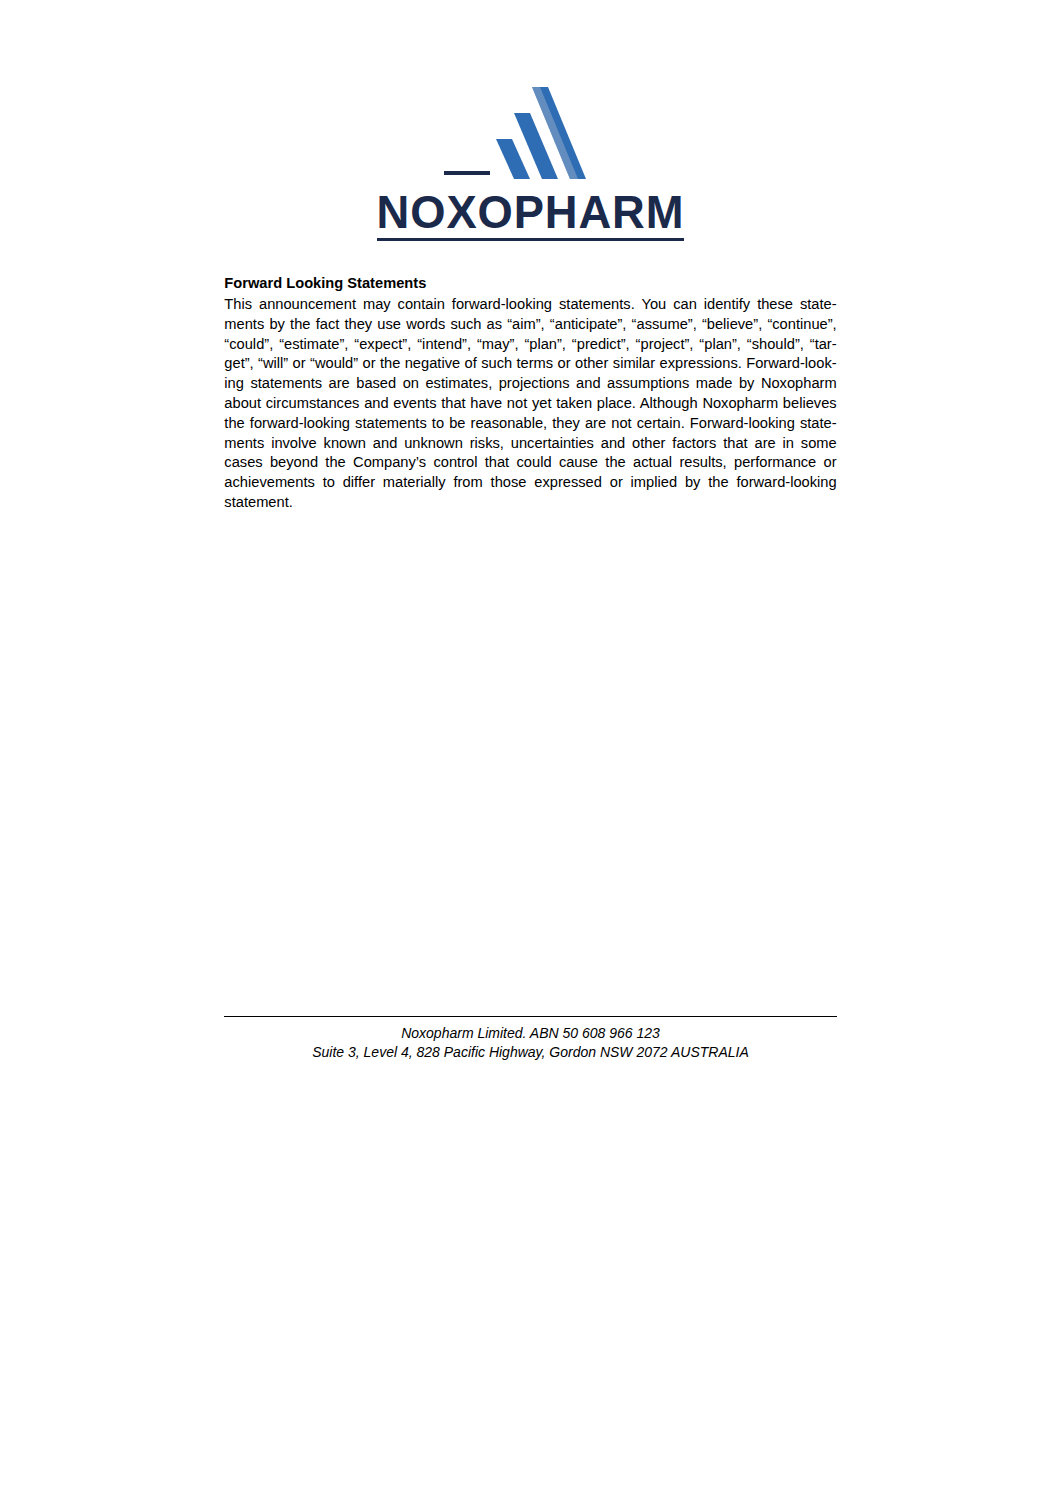NOXOPHARM
Forward Looking Statements
This announcement may contain forward-looking statements. You can identify these statements by the fact they use words such as “aim”, “anticipate”, “assume”, “believe”, “continue”, “could”, “estimate”, “expect”, “intend”, “may”, “plan”, “predict”, “project”, “plan”, “should”, “target”, “will” or “would” or the negative of such terms or other similar expressions. Forward-looking statements are based on estimates, projections and assumptions made by Noxopharm about circumstances and events that have not yet taken place. Although Noxopharm believes the forward-looking statements to be reasonable, they are not certain. Forward-looking statements involve known and unknown risks, uncertainties and other factors that are in some cases beyond the Company’s control that could cause the actual results, performance or achievements to differ materially from those expressed or implied by the forward-looking statement.
Noxopharm Limited. ABN 50 608 966 123
Suite 3, Level 4, 828 Pacific Highway, Gordon NSW 2072 AUSTRALIA